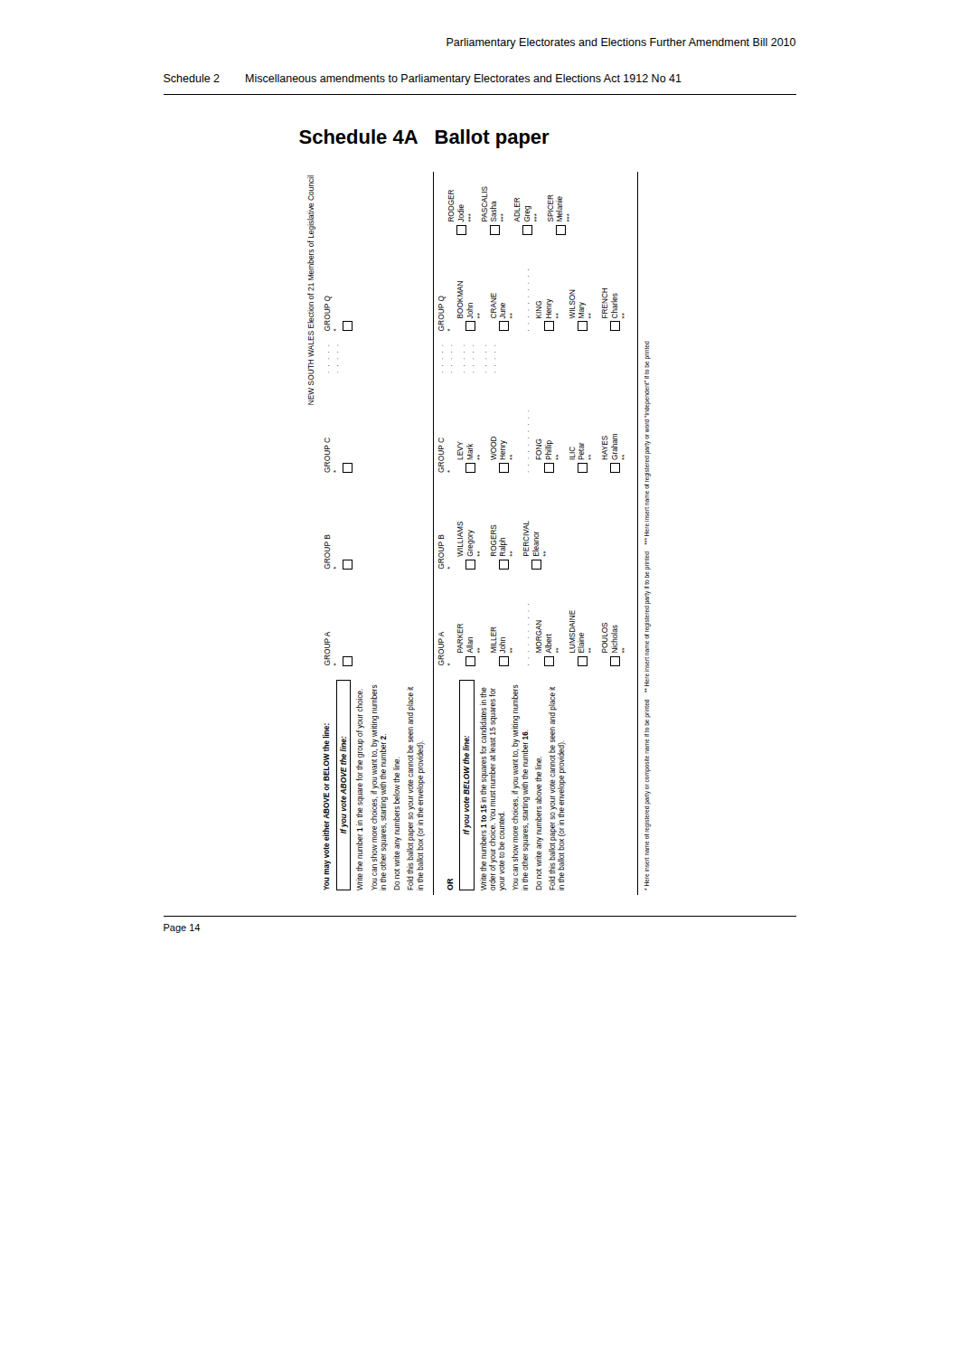Parliamentary Electorates and Elections Further Amendment Bill 2010
Schedule 2
Miscellaneous amendments to Parliamentary Electorates and Elections Act 1912 No 41
Schedule 4ABallot paper
NEW SOUTH WALES Election of 21 Members of Legislative Council
| You may vote either ABOVE or BELOW the line: If you vote ABOVE the line: Write the number 1 in the square for the group of your choice. You can show more choices, if you want to, by writing numbers in the other squares, starting with the number 2 . Do not write any numbers below the line. Fold this ballot paper so your vote cannot be seen and place it in the ballot box (or in the envelope provided). | GROUP A * | GROUP B * | GROUP C * | . . . . . . . . . . | GROUP Q * | |
| OR If you vote BELOW the line: Write the numbers 1 to 15 in the squares for candidates in the order of your choice. You must number at least 15 squares for your vote to be counted. You can show more choices, if you want to, by writing numbers in the other squares, starting with the number 16 . Do not write any numbers above the line. Fold this ballot paper so your vote cannot be seen and place it in the ballot box (or in the envelope provided). | GROUP A * PARKER Allan ** MILLER John ** . . . . . . . . . . MORGAN Albert ** LUMSDAINE Elaine ** POULOS Nicholas ** | GROUP B * WILLIAMS Gregory ** ROGERS Ralph ** PERCIVAL Eleanor ** | GROUP C * LEVY Mark ** WOOD Henry ** . . . . . . . . . . FONG Phillip ** ILIC Petar ** HAYES Graham ** | . . . . . . . . . . . . . . . . . . . . . . . . . . . . . . | GROUP Q * BOOKMAN John ** CRANE June ** . . . . . . . . . . KING Henry ** WILSON Mary ** FRENCH Charles ** | RODGER Jodie *** PASCALIS Sasha *** ADLER Greg *** SPICER Melanie *** |
| * Here insert name of registered party or composite name if to be printed ** Here insert name of registered party if to be printed *** Here insert name of registered party or word “Independent” if to be printed |
Page 14